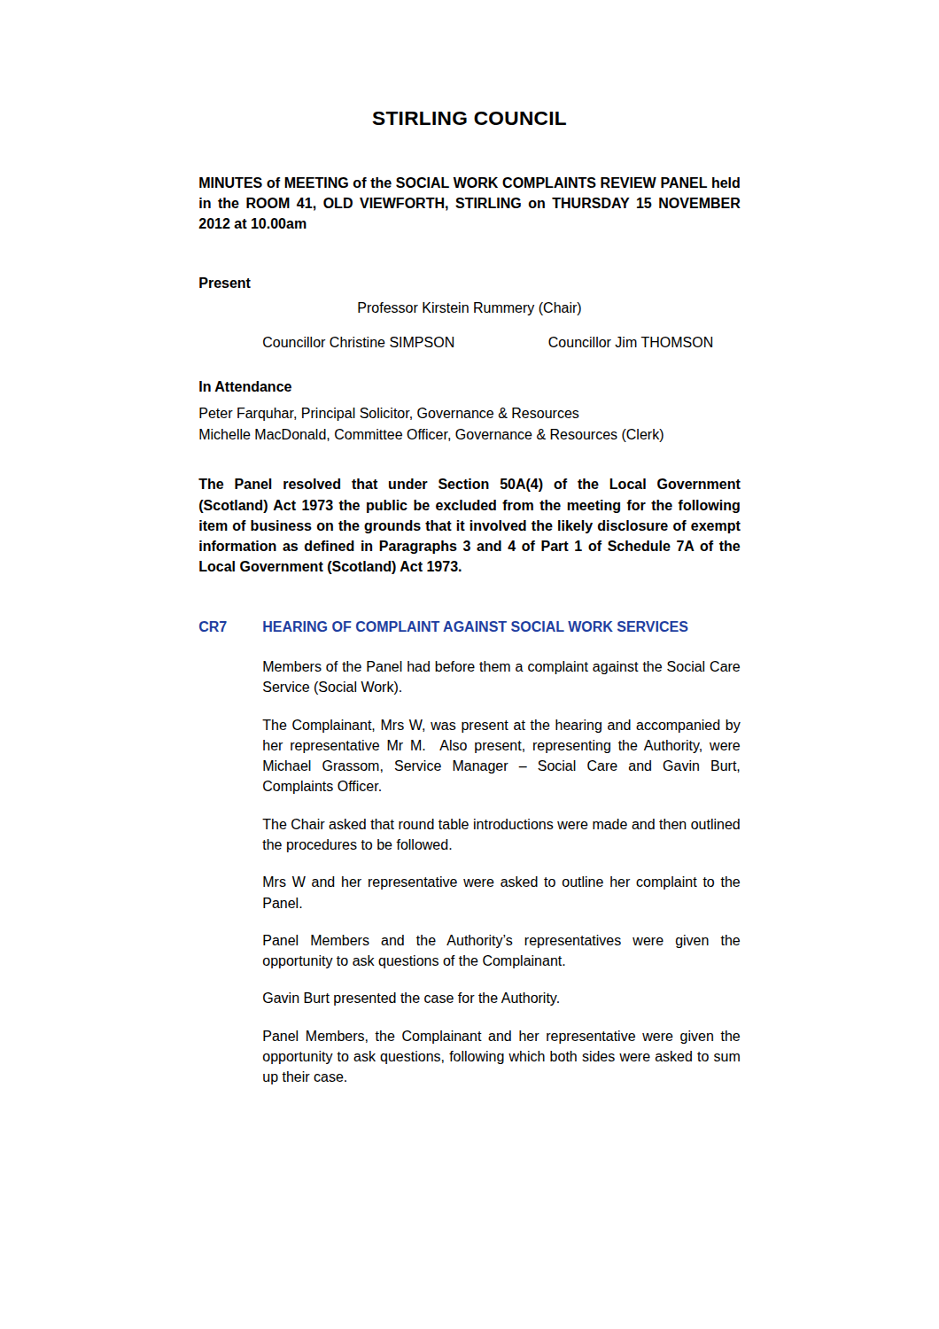STIRLING COUNCIL
MINUTES of MEETING of the SOCIAL WORK COMPLAINTS REVIEW PANEL held in the ROOM 41, OLD VIEWFORTH, STIRLING on THURSDAY 15 NOVEMBER 2012 at 10.00am
Present
Professor Kirstein Rummery (Chair)
Councillor Christine SIMPSON Councillor Jim THOMSON
In Attendance
Peter Farquhar, Principal Solicitor, Governance & Resources
Michelle MacDonald, Committee Officer, Governance & Resources (Clerk)
The Panel resolved that under Section 50A(4) of the Local Government (Scotland) Act 1973 the public be excluded from the meeting for the following item of business on the grounds that it involved the likely disclosure of exempt information as defined in Paragraphs 3 and 4 of Part 1 of Schedule 7A of the Local Government (Scotland) Act 1973.
CR7
Hearing of Complaint Against Social Work Services
Members of the Panel had before them a complaint against the Social Care Service (Social Work).
The Complainant, Mrs W, was present at the hearing and accompanied by her representative Mr M. Also present, representing the Authority, were Michael Grassom, Service Manager – Social Care and Gavin Burt, Complaints Officer.
The Chair asked that round table introductions were made and then outlined the procedures to be followed.
Mrs W and her representative were asked to outline her complaint to the Panel.
Panel Members and the Authority’s representatives were given the opportunity to ask questions of the Complainant.
Gavin Burt presented the case for the Authority.
Panel Members, the Complainant and her representative were given the opportunity to ask questions, following which both sides were asked to sum up their case.